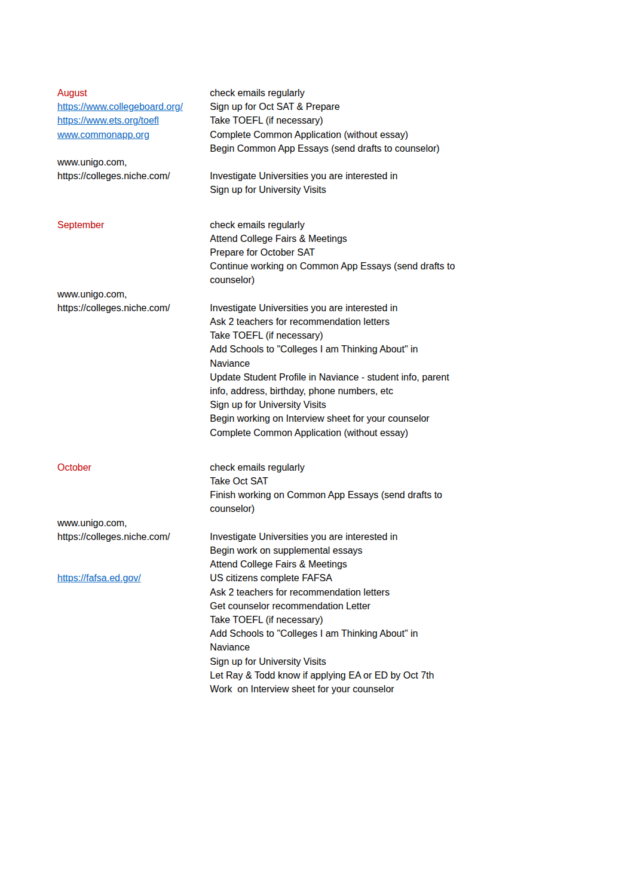| August | check emails regularly |
| https://www.collegeboard.org/ | Sign up for Oct SAT & Prepare |
| https://www.ets.org/toefl | Take TOEFL (if necessary) |
| www.commonapp.org | Complete Common Application (without essay) |
| | Begin Common App Essays (send drafts to counselor) |
| www.unigo.com , | |
| https://colleges.niche.com/ | Investigate Universities you are interested in |
| | Sign up for University Visits |
| September | check emails regularly |
| | Attend College Fairs & Meetings |
| | Prepare for October SAT |
| | Continue working on Common App Essays (send drafts to counselor) |
| www.unigo.com , | |
| https://colleges.niche.com/ | Investigate Universities you are interested in |
| | Ask 2 teachers for recommendation letters |
| | Take TOEFL (if necessary) |
| | Add Schools to "Colleges I am Thinking About" in Naviance |
| | Update Student Profile in Naviance - student info, parent info, address, birthday, phone numbers, etc |
| | Sign up for University Visits |
| | Begin working on Interview sheet for your counselor |
| | Complete Common Application (without essay) |
| October | check emails regularly |
| | Take Oct SAT |
| | Finish working on Common App Essays (send drafts to counselor) |
| www.unigo.com , | |
| https://colleges.niche.com/ | Investigate Universities you are interested in |
| | Begin work on supplemental essays |
| | Attend College Fairs & Meetings |
| https://fafsa.ed.gov/ | US citizens complete FAFSA |
| | Ask 2 teachers for recommendation letters |
| | Get counselor recommendation Letter |
| | Take TOEFL (if necessary) |
| | Add Schools to "Colleges I am Thinking About" in Naviance |
| | Sign up for University Visits |
| | Let Ray & Todd know if applying EA or ED by Oct 7th |
| | Work on Interview sheet for your counselor |